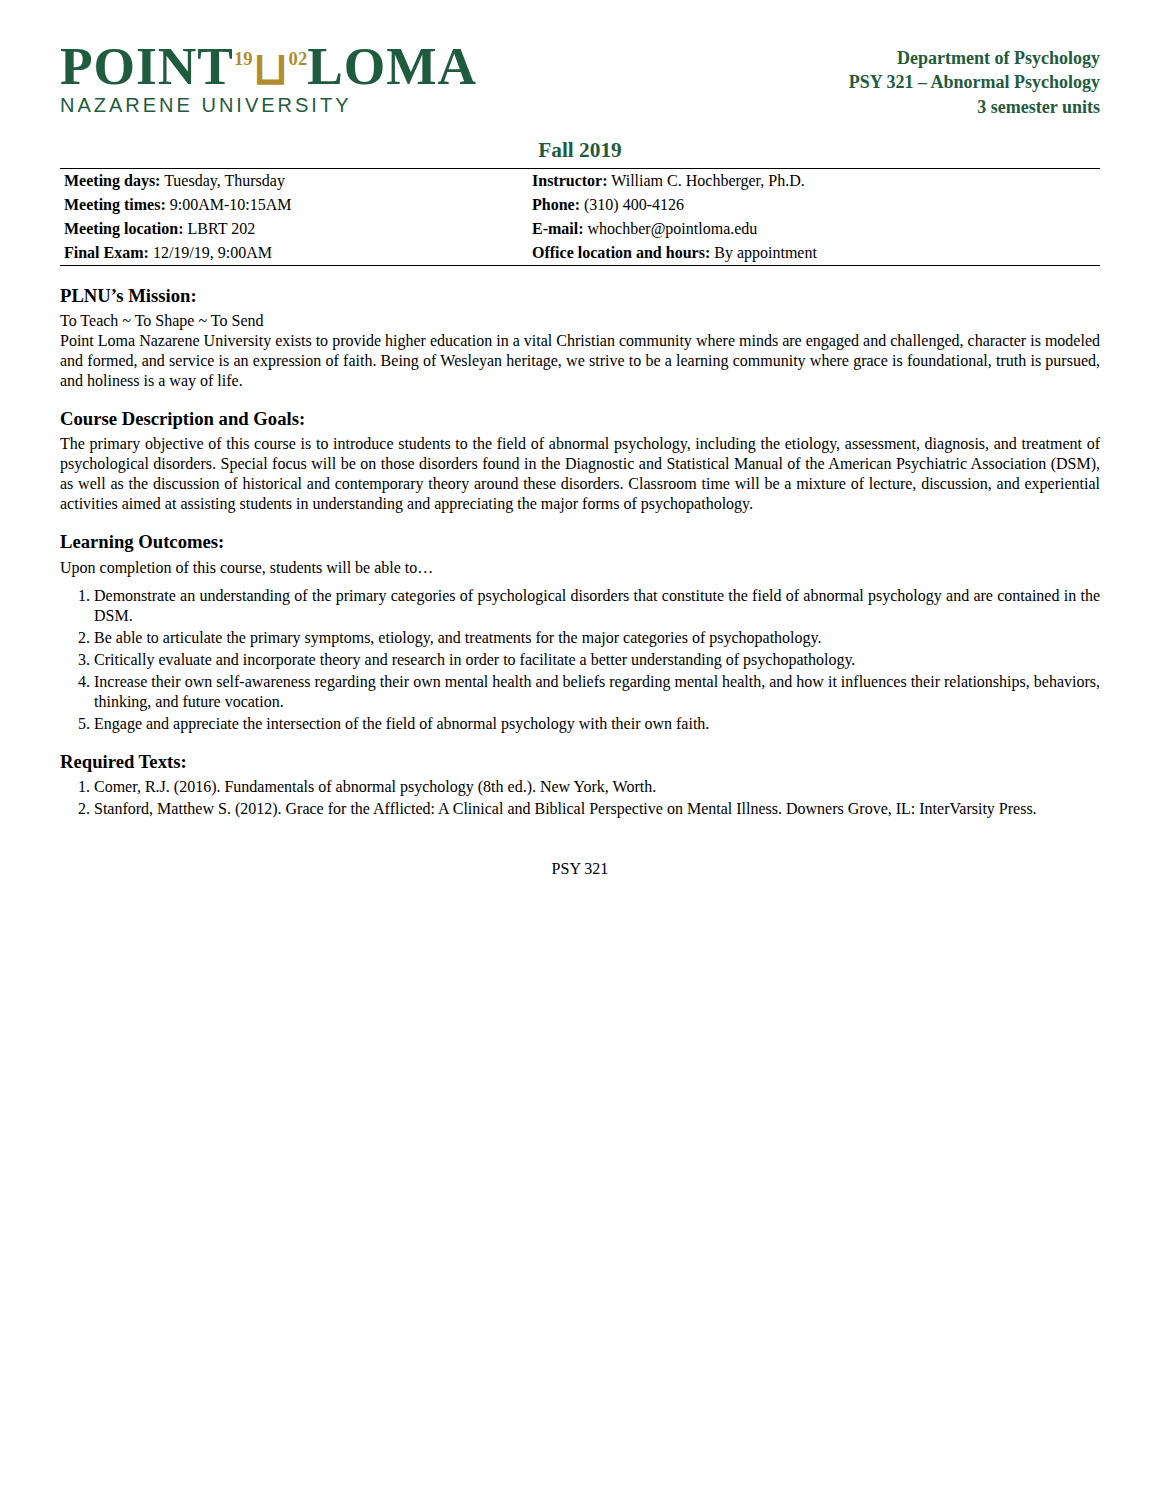POINT19⊔02 LOMA
NAZARENE UNIVERSITY
Department of Psychology
PSY 321 – Abnormal Psychology
3 semester units
Fall 2019
| Meeting days: Tuesday, Thursday | Instructor: William C. Hochberger, Ph.D. |
| Meeting times: 9:00AM-10:15AM | Phone: (310) 400-4126 |
| Meeting location: LBRT 202 | E-mail: whochber@pointloma.edu |
| Final Exam: 12/19/19, 9:00AM | Office location and hours: By appointment |
PLNU’s Mission:
To Teach ~ To Shape ~ To Send
Point Loma Nazarene University exists to provide higher education in a vital Christian community where minds are engaged and challenged, character is modeled and formed, and service is an expression of faith. Being of Wesleyan heritage, we strive to be a learning community where grace is foundational, truth is pursued, and holiness is a way of life.
Course Description and Goals:
The primary objective of this course is to introduce students to the field of abnormal psychology, including the etiology, assessment, diagnosis, and treatment of psychological disorders. Special focus will be on those disorders found in the Diagnostic and Statistical Manual of the American Psychiatric Association (DSM), as well as the discussion of historical and contemporary theory around these disorders. Classroom time will be a mixture of lecture, discussion, and experiential activities aimed at assisting students in understanding and appreciating the major forms of psychopathology.
Learning Outcomes:
Upon completion of this course, students will be able to…
Demonstrate an understanding of the primary categories of psychological disorders that constitute the field of abnormal psychology and are contained in the DSM.
Be able to articulate the primary symptoms, etiology, and treatments for the major categories of psychopathology.
Critically evaluate and incorporate theory and research in order to facilitate a better understanding of psychopathology.
Increase their own self-awareness regarding their own mental health and beliefs regarding mental health, and how it influences their relationships, behaviors, thinking, and future vocation.
Engage and appreciate the intersection of the field of abnormal psychology with their own faith.
Required Texts:
Comer, R.J. (2016). Fundamentals of abnormal psychology (8th ed.). New York, Worth.
Stanford, Matthew S. (2012). Grace for the Afflicted: A Clinical and Biblical Perspective on Mental Illness. Downers Grove, IL: InterVarsity Press.
PSY 321